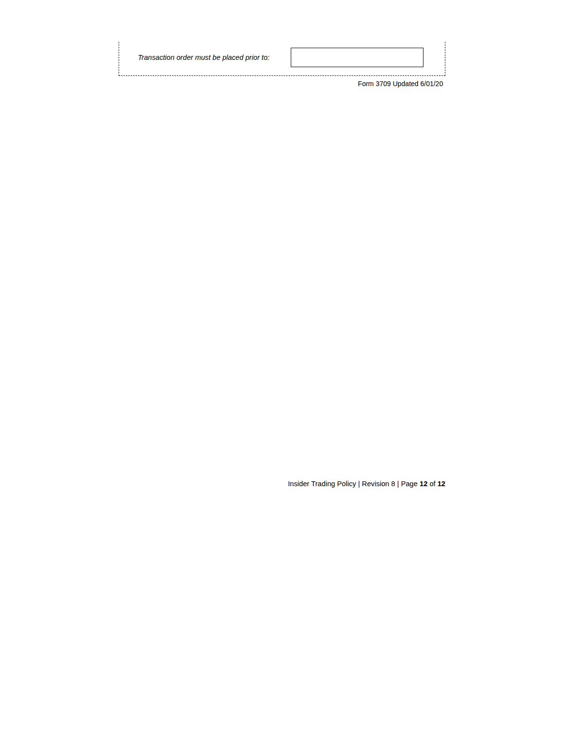Transaction order must be placed prior to:
Form 3709 Updated 6/01/20
Insider Trading Policy | Revision 8 | Page 12 of 12